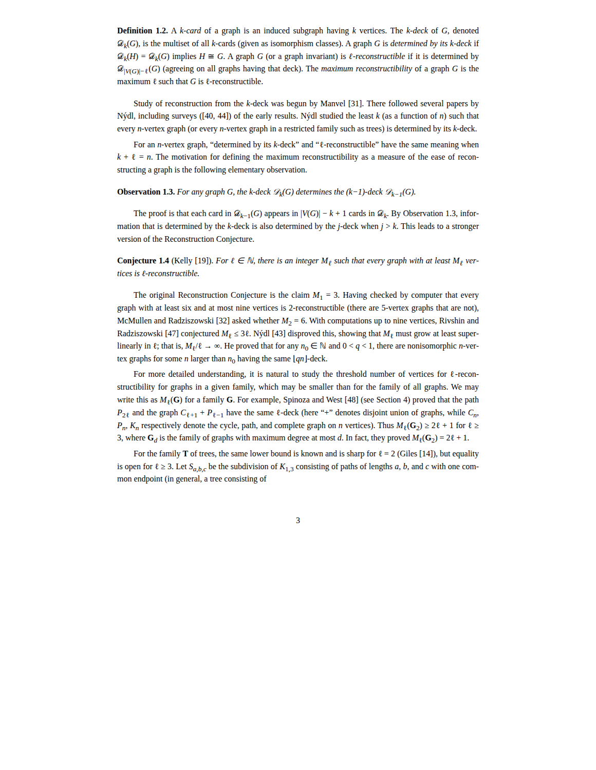Definition 1.2. A k-card of a graph is an induced subgraph having k vertices. The k-deck of G, denoted 𝒟k(G), is the multiset of all k-cards (given as isomorphism classes). A graph G is determined by its k-deck if 𝒟k(H) = 𝒟k(G) implies H ≅ G. A graph G (or a graph invariant) is ℓ-reconstructible if it is determined by 𝒟|V(G)|−ℓ(G) (agreeing on all graphs having that deck). The maximum reconstructibility of a graph G is the maximum ℓ such that G is ℓ-reconstructible.
Study of reconstruction from the k-deck was begun by Manvel [31]. There followed several papers by Nýdl, including surveys ([40, 44]) of the early results. Nýdl studied the least k (as a function of n) such that every n-vertex graph (or every n-vertex graph in a restricted family such as trees) is determined by its k-deck.
For an n-vertex graph, “determined by its k-deck” and “ℓ-reconstructible” have the same meaning when k + ℓ = n. The motivation for defining the maximum reconstructibility as a measure of the ease of reconstructing a graph is the following elementary observation.
Observation 1.3. For any graph G, the k-deck 𝒟k(G) determines the (k−1)-deck 𝒟k−1(G).
The proof is that each card in 𝒟k−1(G) appears in |V(G)| − k + 1 cards in 𝒟k. By Observation 1.3, information that is determined by the k-deck is also determined by the j-deck when j > k. This leads to a stronger version of the Reconstruction Conjecture.
Conjecture 1.4 (Kelly [19]). For ℓ ∈ ℕ, there is an integer Mℓ such that every graph with at least Mℓ vertices is ℓ-reconstructible.
The original Reconstruction Conjecture is the claim M1 = 3. Having checked by computer that every graph with at least six and at most nine vertices is 2-reconstructible (there are 5-vertex graphs that are not), McMullen and Radziszowski [32] asked whether M2 = 6. With computations up to nine vertices, Rivshin and Radziszowski [47] conjectured Mℓ ≤ 3ℓ. Nýdl [43] disproved this, showing that Mℓ must grow at least superlinearly in ℓ; that is, Mℓ/ℓ → ∞. He proved that for any n0 ∈ ℕ and 0 < q < 1, there are nonisomorphic n-vertex graphs for some n larger than n0 having the same ⌊qn⌋-deck.
For more detailed understanding, it is natural to study the threshold number of vertices for ℓ-reconstructibility for graphs in a given family, which may be smaller than for the family of all graphs. We may write this as Mℓ(G) for a family G. For example, Spinoza and West [48] (see Section 4) proved that the path P2ℓ and the graph Cℓ+1 + Pℓ−1 have the same ℓ-deck (here “+” denotes disjoint union of graphs, while Cn, Pn, Kn respectively denote the cycle, path, and complete graph on n vertices). Thus Mℓ(G2) ≥ 2ℓ + 1 for ℓ ≥ 3, where Gd is the family of graphs with maximum degree at most d. In fact, they proved Mℓ(G2) = 2ℓ + 1.
For the family T of trees, the same lower bound is known and is sharp for ℓ = 2 (Giles [14]), but equality is open for ℓ ≥ 3. Let Sa,b,c be the subdivision of K1,3 consisting of paths of lengths a, b, and c with one common endpoint (in general, a tree consisting of
3